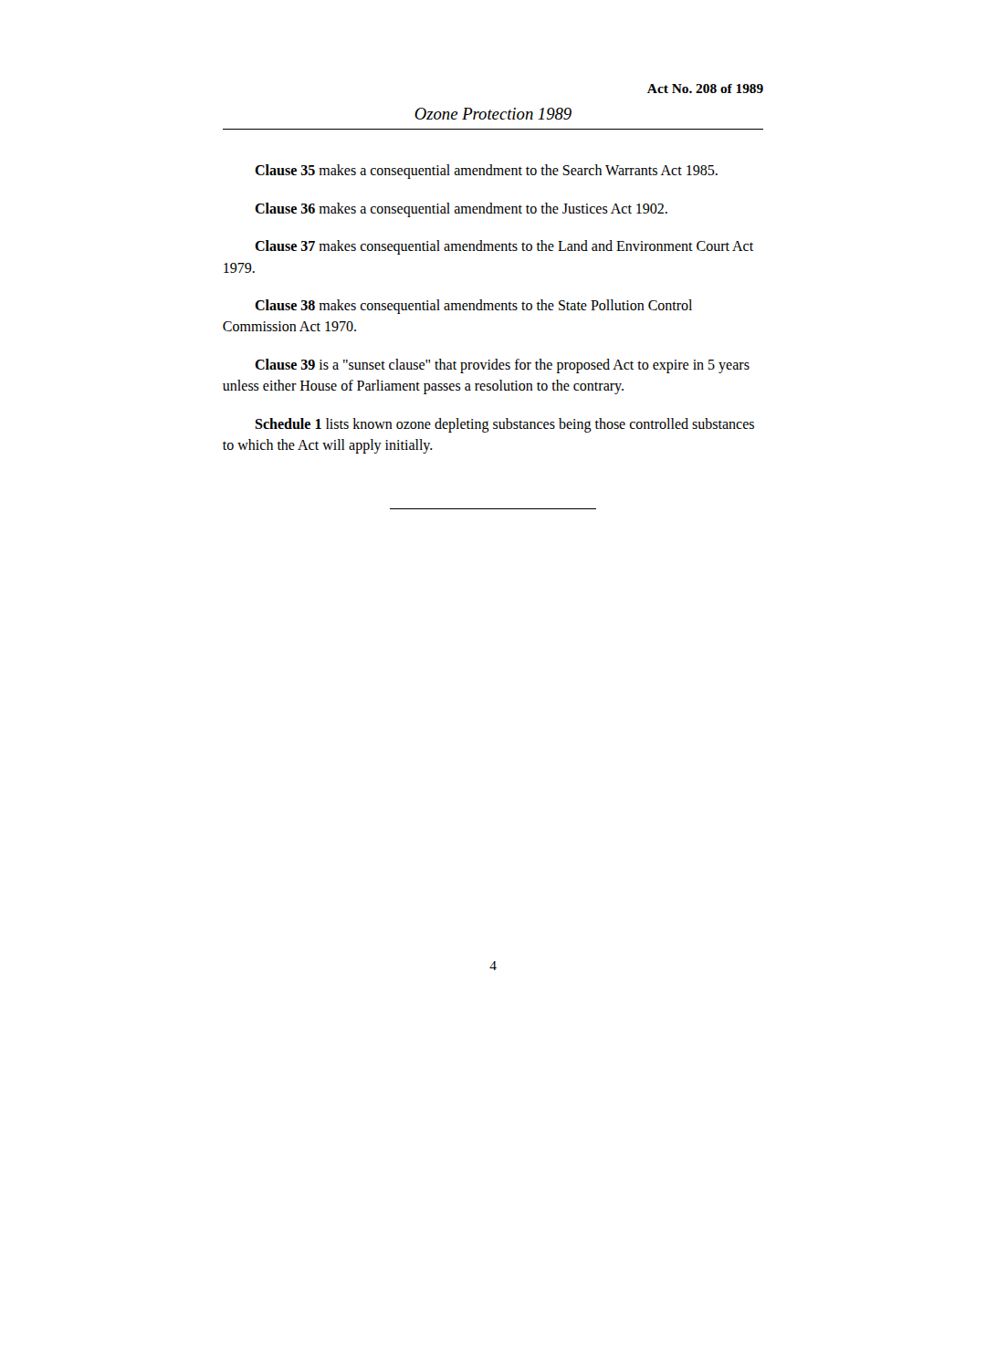Act No. 208 of 1989
Ozone Protection 1989
Clause 35 makes a consequential amendment to the Search Warrants Act 1985.
Clause 36 makes a consequential amendment to the Justices Act 1902.
Clause 37 makes consequential amendments to the Land and Environment Court Act 1979.
Clause 38 makes consequential amendments to the State Pollution Control Commission Act 1970.
Clause 39 is a "sunset clause" that provides for the proposed Act to expire in 5 years unless either House of Parliament passes a resolution to the contrary.
Schedule 1 lists known ozone depleting substances being those controlled substances to which the Act will apply initially.
4